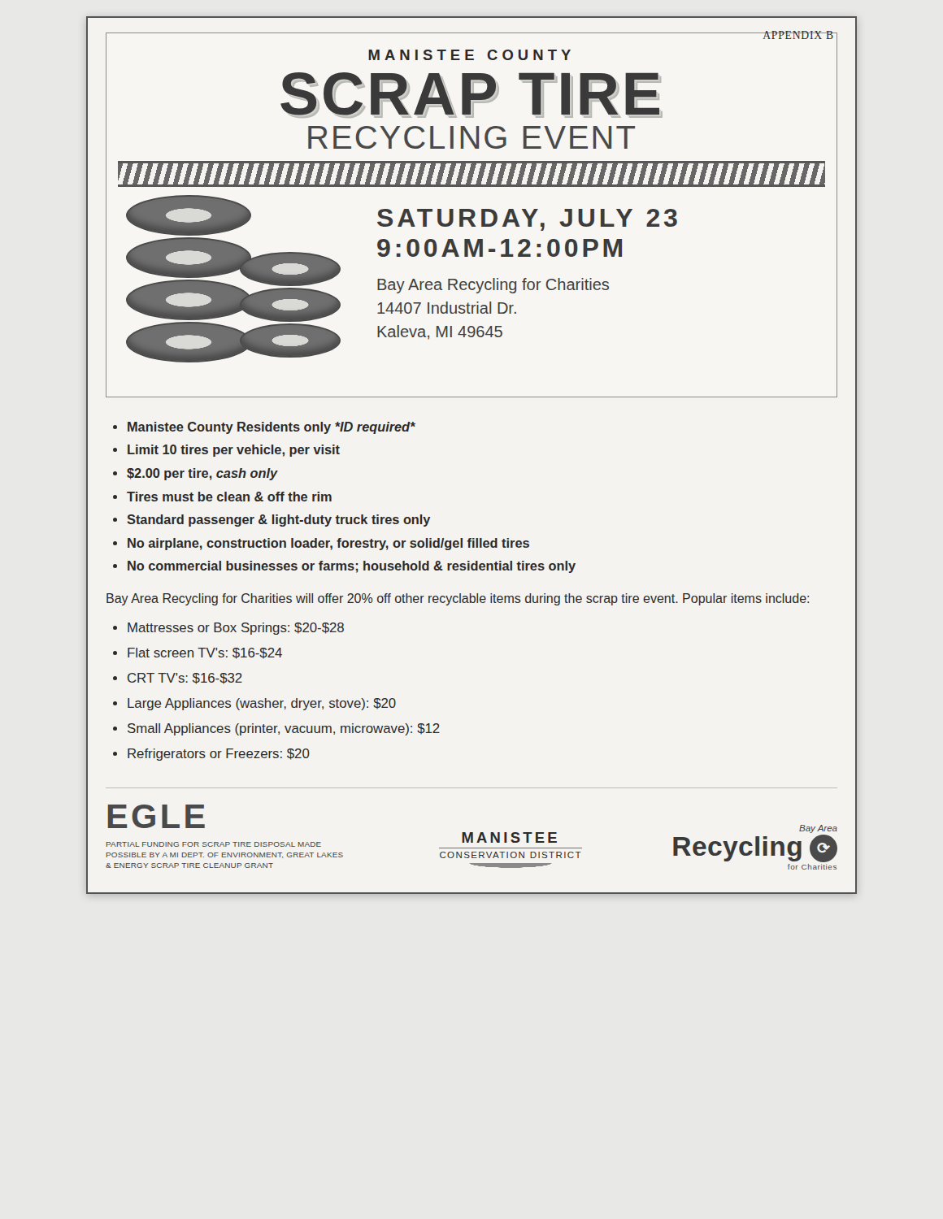APPENDIX B
MANISTEE COUNTY
SCRAP TIRE
RECYCLING EVENT
SATURDAY, JULY 23
9:00AM-12:00PM
Bay Area Recycling for Charities
14407 Industrial Dr.
Kaleva, MI 49645
Manistee County Residents only *ID required*
Limit 10 tires per vehicle, per visit
$2.00 per tire, cash only
Tires must be clean & off the rim
Standard passenger & light-duty truck tires only
No airplane, construction loader, forestry, or solid/gel filled tires
No commercial businesses or farms; household & residential tires only
Bay Area Recycling for Charities will offer 20% off other recyclable items during the scrap tire event. Popular items include:
Mattresses or Box Springs: $20-$28
Flat screen TV's: $16-$24
CRT TV's: $16-$32
Large Appliances (washer, dryer, stove): $20
Small Appliances (printer, vacuum, microwave): $12
Refrigerators or Freezers: $20
EGLE
Partial funding for scrap tire disposal made possible by a MI Dept. of Environment, Great Lakes & Energy Scrap Tire Cleanup Grant
MANISTEE
Conservation District
Bay Area
Recycling⟳
for Charities